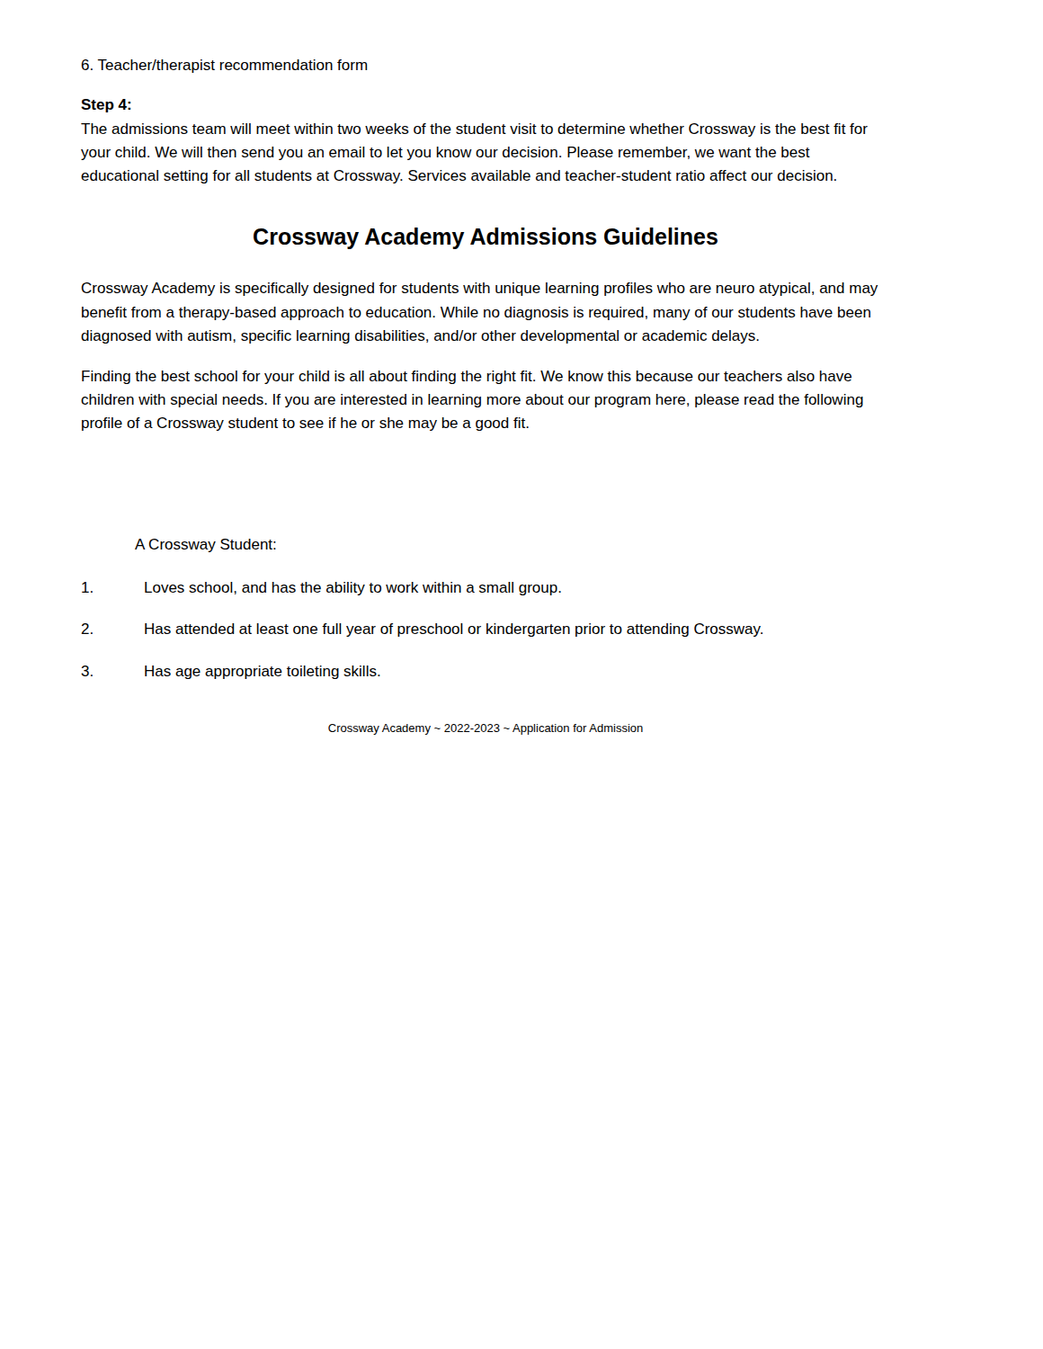6. Teacher/therapist recommendation form
Step 4:
The admissions team will meet within two weeks of the student visit to determine whether Crossway is the best fit for your child. We will then send you an email to let you know our decision. Please remember, we want the best educational setting for all students at Crossway. Services available and teacher-student ratio affect our decision.
Crossway Academy Admissions Guidelines
Crossway Academy is specifically designed for students with unique learning profiles who are neuro atypical, and may benefit from a therapy-based approach to education. While no diagnosis is required, many of our students have been diagnosed with autism, specific learning disabilities, and/or other developmental or academic delays.
Finding the best school for your child is all about finding the right fit. We know this because our teachers also have children with special needs. If you are interested in learning more about our program here, please read the following profile of a Crossway student to see if he or she may be a good fit.
A Crossway Student:
Loves school, and has the ability to work within a small group.
Has attended at least one full year of preschool or kindergarten prior to attending Crossway.
Has age appropriate toileting skills.
Crossway Academy ~ 2022-2023 ~ Application for Admission